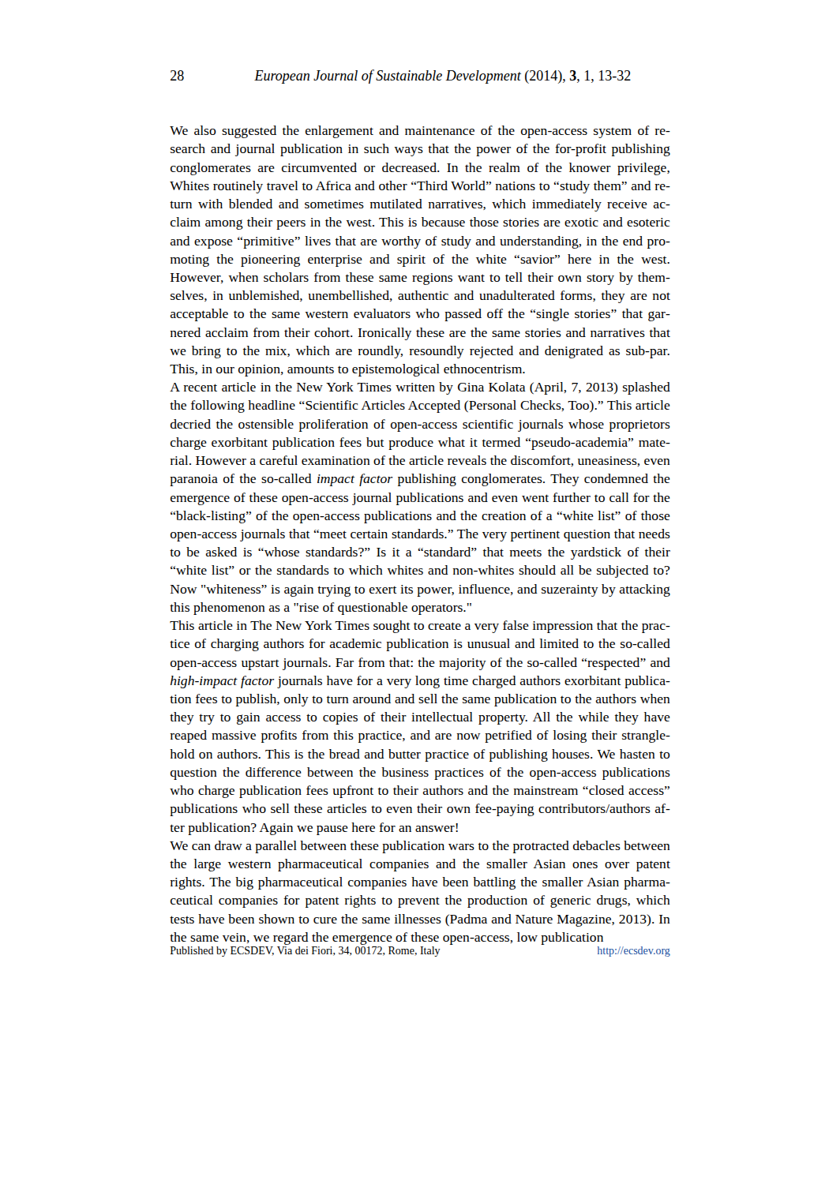28
European Journal of Sustainable Development (2014), 3, 1, 13-32
We also suggested the enlargement and maintenance of the open-access system of research and journal publication in such ways that the power of the for-profit publishing conglomerates are circumvented or decreased. In the realm of the knower privilege, Whites routinely travel to Africa and other “Third World” nations to “study them” and return with blended and sometimes mutilated narratives, which immediately receive acclaim among their peers in the west. This is because those stories are exotic and esoteric and expose “primitive” lives that are worthy of study and understanding, in the end promoting the pioneering enterprise and spirit of the white “savior” here in the west. However, when scholars from these same regions want to tell their own story by themselves, in unblemished, unembellished, authentic and unadulterated forms, they are not acceptable to the same western evaluators who passed off the “single stories” that garnered acclaim from their cohort. Ironically these are the same stories and narratives that we bring to the mix, which are roundly, resoundly rejected and denigrated as sub-par. This, in our opinion, amounts to epistemological ethnocentrism.
A recent article in the New York Times written by Gina Kolata (April, 7, 2013) splashed the following headline “Scientific Articles Accepted (Personal Checks, Too).” This article decried the ostensible proliferation of open-access scientific journals whose proprietors charge exorbitant publication fees but produce what it termed “pseudo-academia” material. However a careful examination of the article reveals the discomfort, uneasiness, even paranoia of the so-called impact factor publishing conglomerates. They condemned the emergence of these open-access journal publications and even went further to call for the “black-listing” of the open-access publications and the creation of a “white list” of those open-access journals that “meet certain standards.” The very pertinent question that needs to be asked is “whose standards?” Is it a “standard” that meets the yardstick of their “white list” or the standards to which whites and non-whites should all be subjected to? Now "whiteness” is again trying to exert its power, influence, and suzerainty by attacking this phenomenon as a "rise of questionable operators."
This article in The New York Times sought to create a very false impression that the practice of charging authors for academic publication is unusual and limited to the so-called open-access upstart journals. Far from that: the majority of the so-called “respected” and high-impact factor journals have for a very long time charged authors exorbitant publication fees to publish, only to turn around and sell the same publication to the authors when they try to gain access to copies of their intellectual property. All the while they have reaped massive profits from this practice, and are now petrified of losing their stranglehold on authors. This is the bread and butter practice of publishing houses. We hasten to question the difference between the business practices of the open-access publications who charge publication fees upfront to their authors and the mainstream “closed access” publications who sell these articles to even their own fee-paying contributors/authors after publication? Again we pause here for an answer!
We can draw a parallel between these publication wars to the protracted debacles between the large western pharmaceutical companies and the smaller Asian ones over patent rights. The big pharmaceutical companies have been battling the smaller Asian pharmaceutical companies for patent rights to prevent the production of generic drugs, which tests have been shown to cure the same illnesses (Padma and Nature Magazine, 2013). In the same vein, we regard the emergence of these open-access, low publication
Published by ECSDEV, Via dei Fiori, 34, 00172, Rome, Italy
http://ecsdev.org